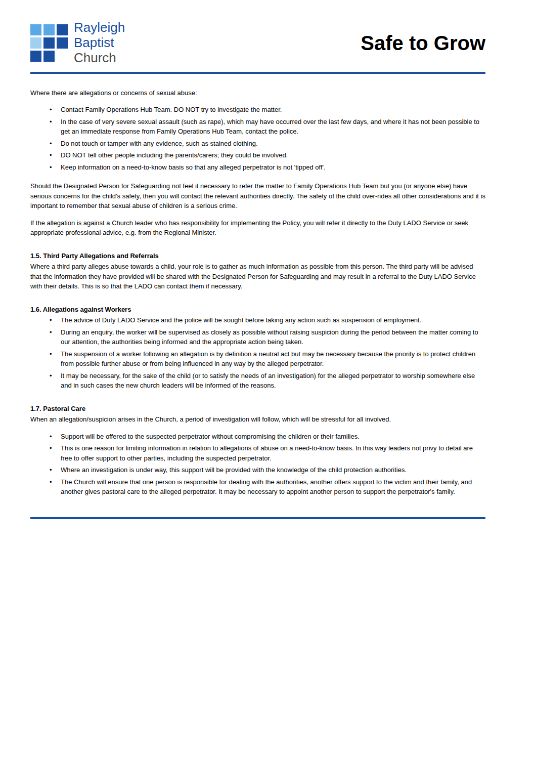Rayleigh
Baptist
Church
Safe to Grow
Where there are allegations or concerns of sexual abuse:
Contact Family Operations Hub Team. DO NOT try to investigate the matter.
In the case of very severe sexual assault (such as rape), which may have occurred over the last few days, and where it has not been possible to get an immediate response from Family Operations Hub Team, contact the police.
Do not touch or tamper with any evidence, such as stained clothing.
DO NOT tell other people including the parents/carers; they could be involved.
Keep information on a need-to-know basis so that any alleged perpetrator is not 'tipped off'.
Should the Designated Person for Safeguarding not feel it necessary to refer the matter to Family Operations Hub Team but you (or anyone else) have serious concerns for the child's safety, then you will contact the relevant authorities directly. The safety of the child over-rides all other considerations and it is important to remember that sexual abuse of children is a serious crime.
If the allegation is against a Church leader who has responsibility for implementing the Policy, you will refer it directly to the Duty LADO Service or seek appropriate professional advice, e.g. from the Regional Minister.
1.5. Third Party Allegations and Referrals
Where a third party alleges abuse towards a child, your role is to gather as much information as possible from this person. The third party will be advised that the information they have provided will be shared with the Designated Person for Safeguarding and may result in a referral to the Duty LADO Service with their details. This is so that the LADO can contact them if necessary.
1.6. Allegations against Workers
The advice of Duty LADO Service and the police will be sought before taking any action such as suspension of employment.
During an enquiry, the worker will be supervised as closely as possible without raising suspicion during the period between the matter coming to our attention, the authorities being informed and the appropriate action being taken.
The suspension of a worker following an allegation is by definition a neutral act but may be necessary because the priority is to protect children from possible further abuse or from being influenced in any way by the alleged perpetrator.
It may be necessary, for the sake of the child (or to satisfy the needs of an investigation) for the alleged perpetrator to worship somewhere else and in such cases the new church leaders will be informed of the reasons.
1.7. Pastoral Care
When an allegation/suspicion arises in the Church, a period of investigation will follow, which will be stressful for all involved.
Support will be offered to the suspected perpetrator without compromising the children or their families.
This is one reason for limiting information in relation to allegations of abuse on a need-to-know basis. In this way leaders not privy to detail are free to offer support to other parties, including the suspected perpetrator.
Where an investigation is under way, this support will be provided with the knowledge of the child protection authorities.
The Church will ensure that one person is responsible for dealing with the authorities, another offers support to the victim and their family, and another gives pastoral care to the alleged perpetrator. It may be necessary to appoint another person to support the perpetrator's family.